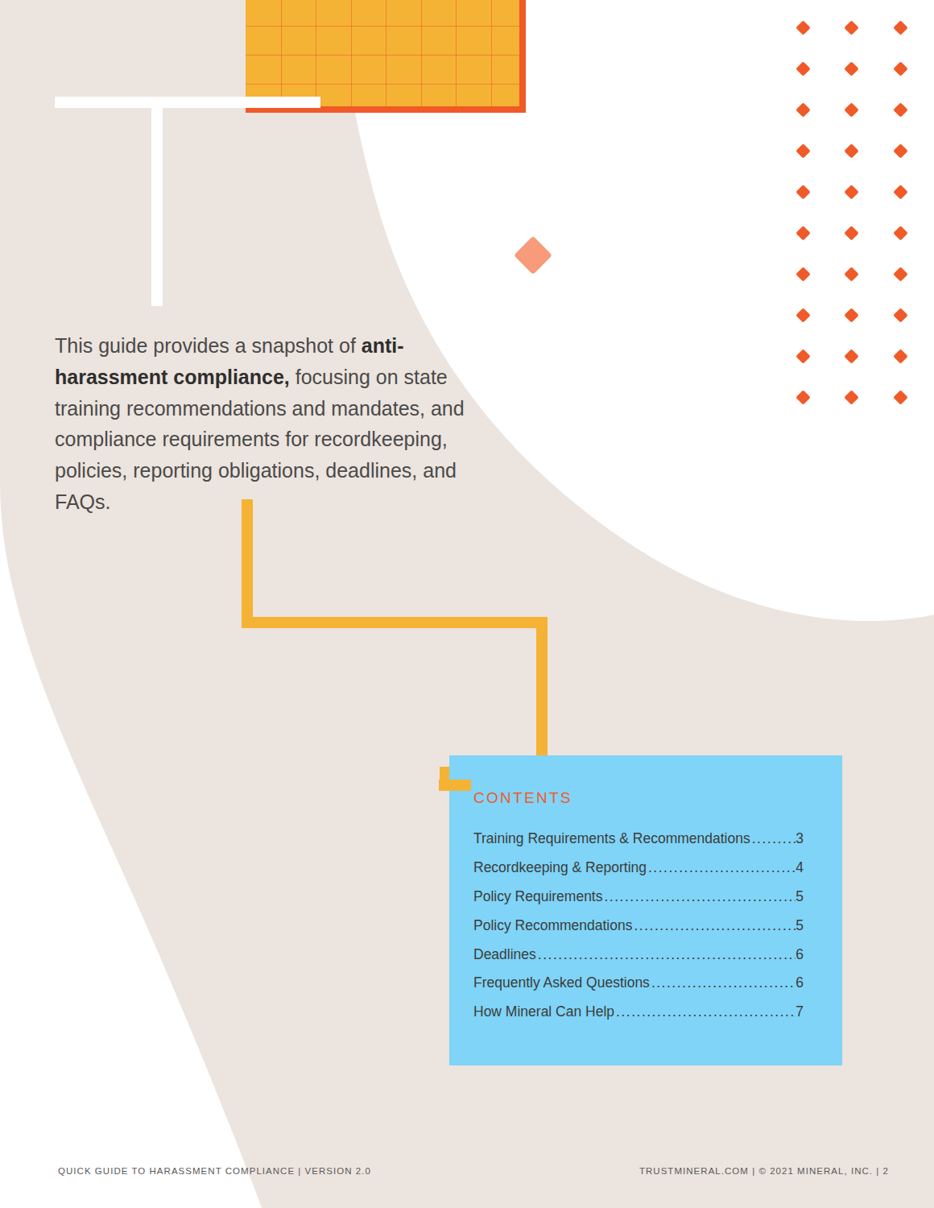This guide provides a snapshot of anti-harassment compliance, focusing on state training recommendations and mandates, and compliance requirements for recordkeeping, policies, reporting obligations, deadlines, and FAQs.
Contents
Training Requirements & Recommendations......... 3
Recordkeeping & Reporting........................................ 4
Policy Requirements................................................... 5
Policy Recommendations.......................................... 5
Deadlines....................................................................... 6
Frequently Asked Questions..................................... 6
How Mineral Can Help............................................... 7
QUICK GUIDE TO HARASSMENT COMPLIANCE | VERSION 2.0 TRUSTMINERAL.COM | © 2021 MINERAL, INC. | 2